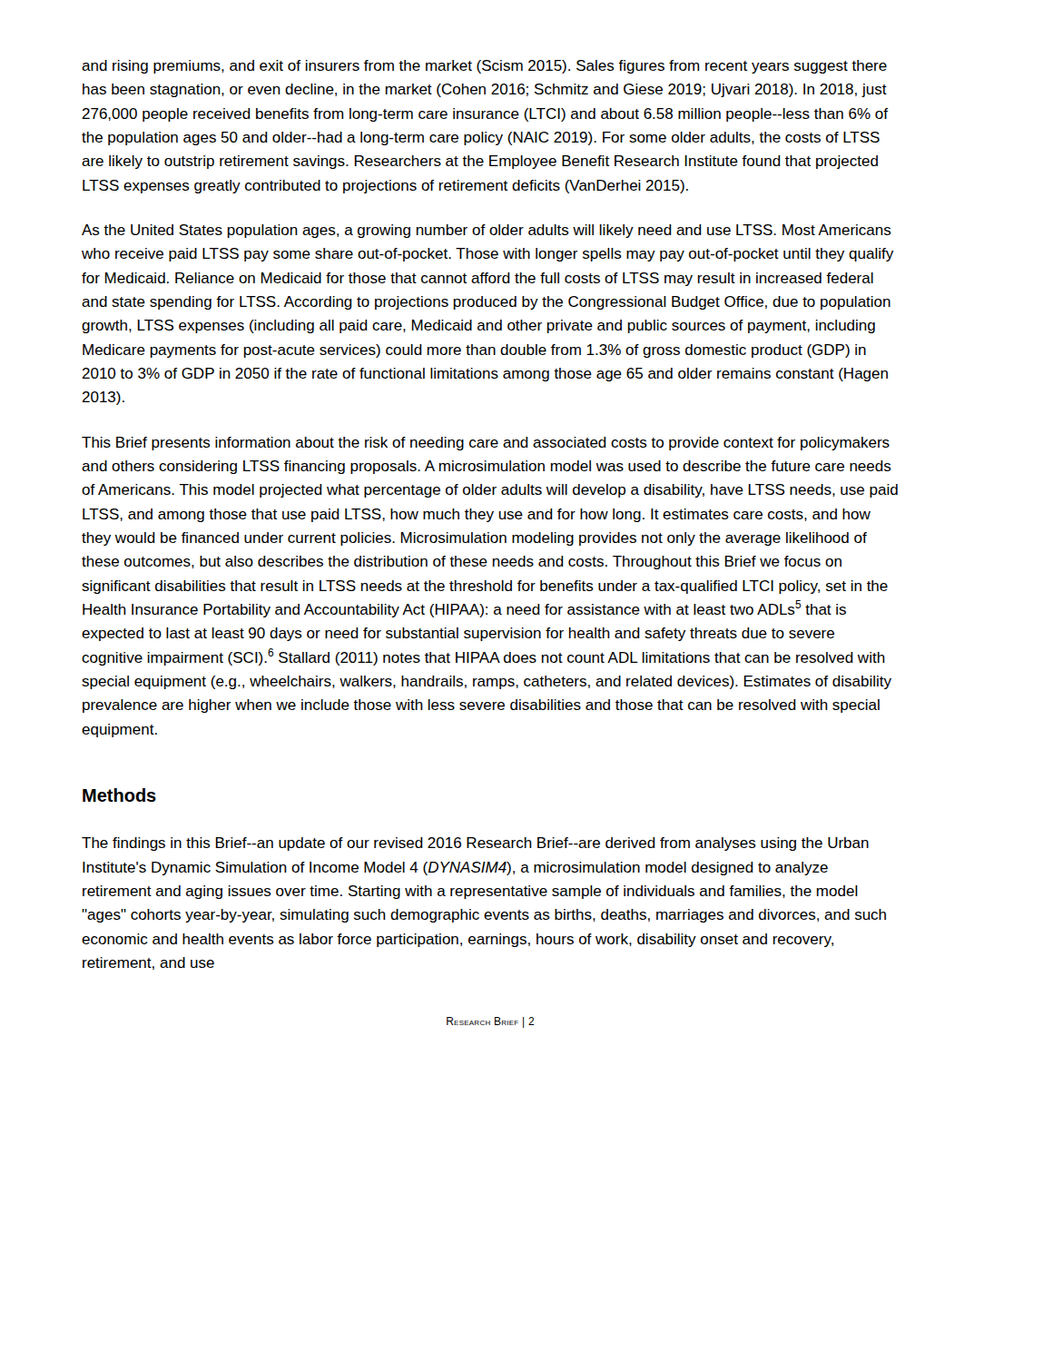and rising premiums, and exit of insurers from the market (Scism 2015). Sales figures from recent years suggest there has been stagnation, or even decline, in the market (Cohen 2016; Schmitz and Giese 2019; Ujvari 2018). In 2018, just 276,000 people received benefits from long-term care insurance (LTCI) and about 6.58 million people--less than 6% of the population ages 50 and older--had a long-term care policy (NAIC 2019). For some older adults, the costs of LTSS are likely to outstrip retirement savings. Researchers at the Employee Benefit Research Institute found that projected LTSS expenses greatly contributed to projections of retirement deficits (VanDerhei 2015).
As the United States population ages, a growing number of older adults will likely need and use LTSS. Most Americans who receive paid LTSS pay some share out-of-pocket. Those with longer spells may pay out-of-pocket until they qualify for Medicaid. Reliance on Medicaid for those that cannot afford the full costs of LTSS may result in increased federal and state spending for LTSS. According to projections produced by the Congressional Budget Office, due to population growth, LTSS expenses (including all paid care, Medicaid and other private and public sources of payment, including Medicare payments for post-acute services) could more than double from 1.3% of gross domestic product (GDP) in 2010 to 3% of GDP in 2050 if the rate of functional limitations among those age 65 and older remains constant (Hagen 2013).
This Brief presents information about the risk of needing care and associated costs to provide context for policymakers and others considering LTSS financing proposals. A microsimulation model was used to describe the future care needs of Americans. This model projected what percentage of older adults will develop a disability, have LTSS needs, use paid LTSS, and among those that use paid LTSS, how much they use and for how long. It estimates care costs, and how they would be financed under current policies. Microsimulation modeling provides not only the average likelihood of these outcomes, but also describes the distribution of these needs and costs. Throughout this Brief we focus on significant disabilities that result in LTSS needs at the threshold for benefits under a tax-qualified LTCI policy, set in the Health Insurance Portability and Accountability Act (HIPAA): a need for assistance with at least two ADLs5 that is expected to last at least 90 days or need for substantial supervision for health and safety threats due to severe cognitive impairment (SCI).6 Stallard (2011) notes that HIPAA does not count ADL limitations that can be resolved with special equipment (e.g., wheelchairs, walkers, handrails, ramps, catheters, and related devices). Estimates of disability prevalence are higher when we include those with less severe disabilities and those that can be resolved with special equipment.
Methods
The findings in this Brief--an update of our revised 2016 Research Brief--are derived from analyses using the Urban Institute's Dynamic Simulation of Income Model 4 (DYNASIM4), a microsimulation model designed to analyze retirement and aging issues over time. Starting with a representative sample of individuals and families, the model "ages" cohorts year-by-year, simulating such demographic events as births, deaths, marriages and divorces, and such economic and health events as labor force participation, earnings, hours of work, disability onset and recovery, retirement, and use
Research Brief | 2